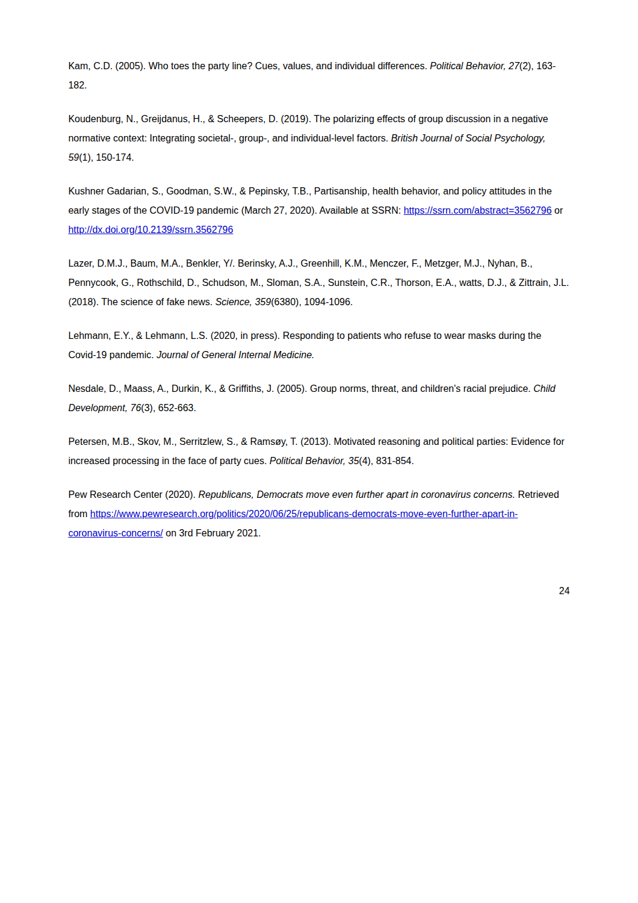Kam, C.D. (2005). Who toes the party line? Cues, values, and individual differences. Political Behavior, 27(2), 163-182.
Koudenburg, N., Greijdanus, H., & Scheepers, D. (2019). The polarizing effects of group discussion in a negative normative context: Integrating societal-, group-, and individual-level factors. British Journal of Social Psychology, 59(1), 150-174.
Kushner Gadarian, S., Goodman, S.W., & Pepinsky, T.B., Partisanship, health behavior, and policy attitudes in the early stages of the COVID-19 pandemic (March 27, 2020). Available at SSRN: https://ssrn.com/abstract=3562796 or http://dx.doi.org/10.2139/ssrn.3562796
Lazer, D.M.J., Baum, M.A., Benkler, Y/. Berinsky, A.J., Greenhill, K.M., Menczer, F., Metzger, M.J., Nyhan, B., Pennycook, G., Rothschild, D., Schudson, M., Sloman, S.A., Sunstein, C.R., Thorson, E.A., watts, D.J., & Zittrain, J.L. (2018). The science of fake news. Science, 359(6380), 1094-1096.
Lehmann, E.Y., & Lehmann, L.S. (2020, in press). Responding to patients who refuse to wear masks during the Covid-19 pandemic. Journal of General Internal Medicine.
Nesdale, D., Maass, A., Durkin, K., & Griffiths, J. (2005). Group norms, threat, and children's racial prejudice. Child Development, 76(3), 652-663.
Petersen, M.B., Skov, M., Serritzlew, S., & Ramsøy, T. (2013). Motivated reasoning and political parties: Evidence for increased processing in the face of party cues. Political Behavior, 35(4), 831-854.
Pew Research Center (2020). Republicans, Democrats move even further apart in coronavirus concerns. Retrieved from https://www.pewresearch.org/politics/2020/06/25/republicans-democrats-move-even-further-apart-in-coronavirus-concerns/ on 3rd February 2021.
24